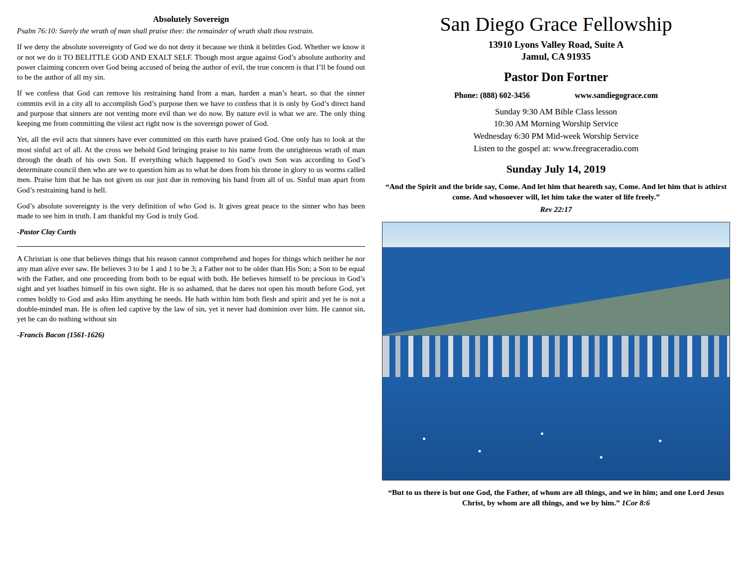Absolutely Sovereign
Psalm 76:10: Surely the wrath of man shall praise thee: the remainder of wrath shalt thou restrain.
If we deny the absolute sovereignty of God we do not deny it because we think it belittles God. Whether we know it or not we do it TO BELITTLE GOD AND EXALT SELF. Though most argue against God’s absolute authority and power claiming concern over God being accused of being the author of evil, the true concern is that I’ll be found out to be the author of all my sin.
If we confess that God can remove his restraining hand from a man, harden a man’s heart, so that the sinner commits evil in a city all to accomplish God’s purpose then we have to confess that it is only by God’s direct hand and purpose that sinners are not venting more evil than we do now. By nature evil is what we are. The only thing keeping me from committing the vilest act right now is the sovereign power of God.
Yet, all the evil acts that sinners have ever committed on this earth have praised God. One only has to look at the most sinful act of all. At the cross we behold God bringing praise to his name from the unrighteous wrath of man through the death of his own Son. If everything which happened to God’s own Son was according to God’s determinate council then who are we to question him as to what he does from his throne in glory to us worms called men. Praise him that he has not given us our just due in removing his hand from all of us. Sinful man apart from God’s restraining hand is hell.
God’s absolute sovereignty is the very definition of who God is. It gives great peace to the sinner who has been made to see him in truth. I am thankful my God is truly God.
-Pastor Clay Curtis
A Christian is one that believes things that his reason cannot comprehend and hopes for things which neither he nor any man alive ever saw. He believes 3 to be 1 and 1 to be 3; a Father not to be older than His Son; a Son to be equal with the Father, and one proceeding from both to be equal with both. He believes himself to be precious in God’s sight and yet loathes himself in his own sight. He is so ashamed, that he dares not open his mouth before God, yet comes boldly to God and asks Him anything he needs. He hath within him both flesh and spirit and yet he is not a double-minded man. He is often led captive by the law of sin, yet it never had dominion over him. He cannot sin, yet he can do nothing without sin
-Francis Bacon (1561-1626)
San Diego Grace Fellowship
13910 Lyons Valley Road, Suite A
Jamul, CA 91935
Pastor Don Fortner
Phone: (888) 602-3456 www.sandiegograce.com
Sunday 9:30 AM Bible Class lesson
10:30 AM Morning Worship Service
Wednesday 6:30 PM Mid-week Worship Service
Listen to the gospel at: www.freegraceradio.com
Sunday July 14, 2019
“And the Spirit and the bride say, Come. And let him that heareth say, Come. And let him that is athirst come. And whosoever will, let him take the water of life freely.”
Rev 22:17
“But to us there is but one God, the Father, of whom are all things, and we in him; and one Lord Jesus Christ, by whom are all things, and we by him.” 1Cor 8:6